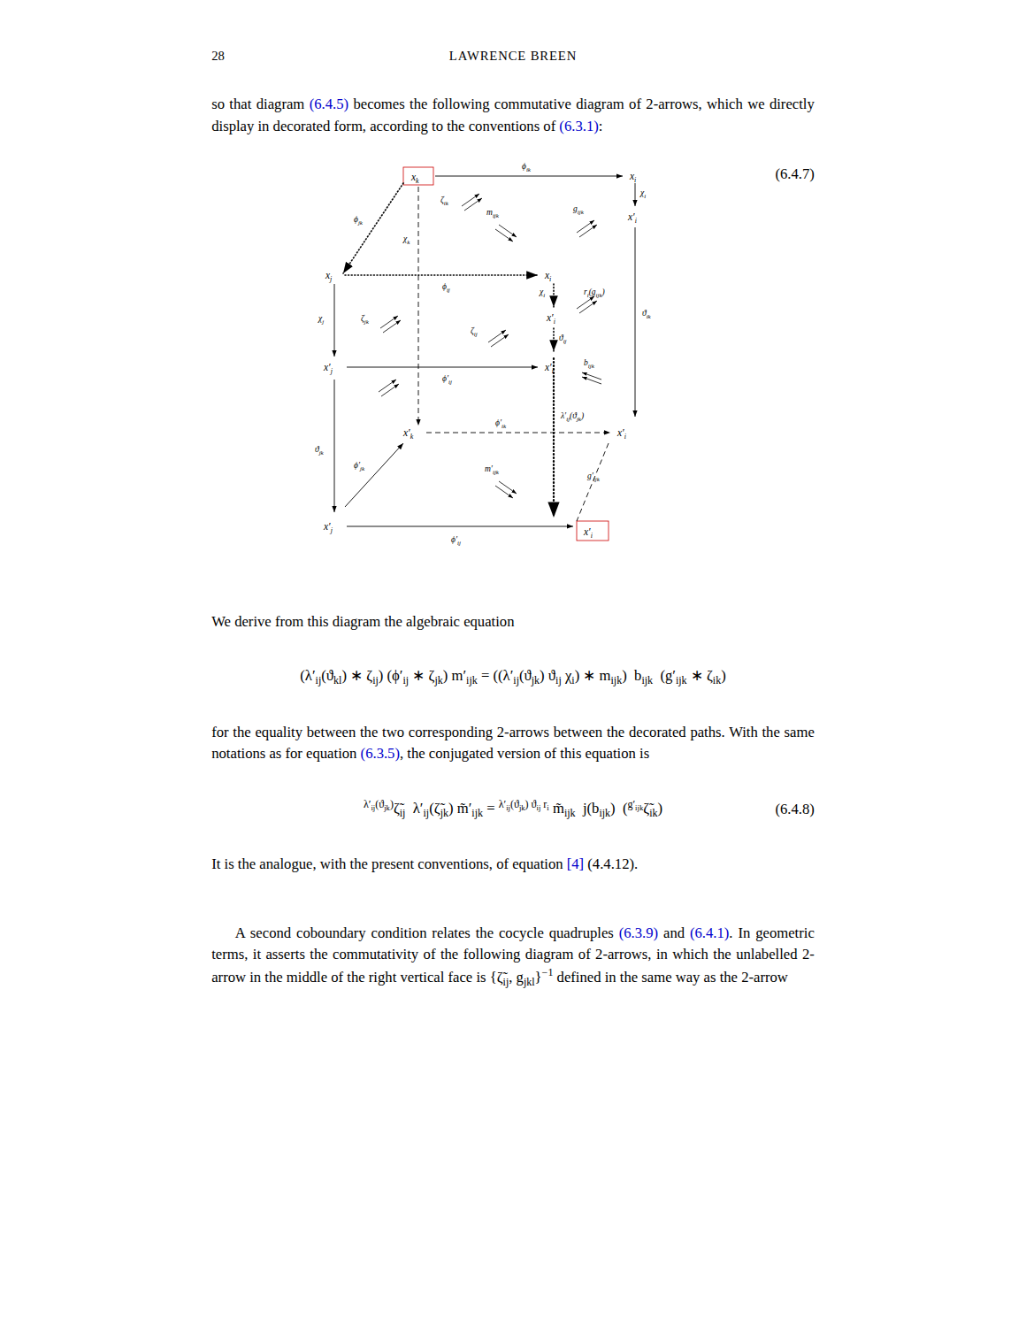28
Lawrence Breen
so that diagram (6.4.5) becomes the following commutative diagram of 2-arrows, which we directly display in decorated form, according to the conventions of (6.3.1):
(6.4.7)
xk x′i xi ϕik ϕjk χk ζik mijk gijk χi x′i xj ϕij xi χi x′i ri(gijk) χj ζjk ζij ϑij ϑik x′j ϕ′ij x′i bijk ϑjk x′k ϕ′ik x′i λ′ij(ϑjk) ϕ′jk m′ijk g′ijk x′j ϕ′ij
We derive from this diagram the algebraic equation
(λ′ij(ϑkl) ∗ ζij) (ϕ′ij ∗ ζjk) m′ijk = ((λ′ij(ϑjk) ϑij χi) ∗ mijk) bijk (g′ijk ∗ ζik)
for the equality between the two corresponding 2-arrows between the decorated paths. With the same notations as for equation (6.3.5), the conjugated version of this equation is
λ′ij(ϑjk)ζ̃ij λ′ij(ζ̃jk) m̃′ijk = λ′ij(ϑjk) ϑij ri m̃ijk j(bijk) (g′ijkζ̃ik) (6.4.8)
It is the analogue, with the present conventions, of equation [4] (4.4.12).
A second coboundary condition relates the cocycle quadruples (6.3.9) and (6.4.1). In geometric terms, it asserts the commutativity of the following diagram of 2-arrows, in which the unlabelled 2-arrow in the middle of the right vertical face is {ζ̃ij, gjkl}−1 defined in the same way as the 2-arrow